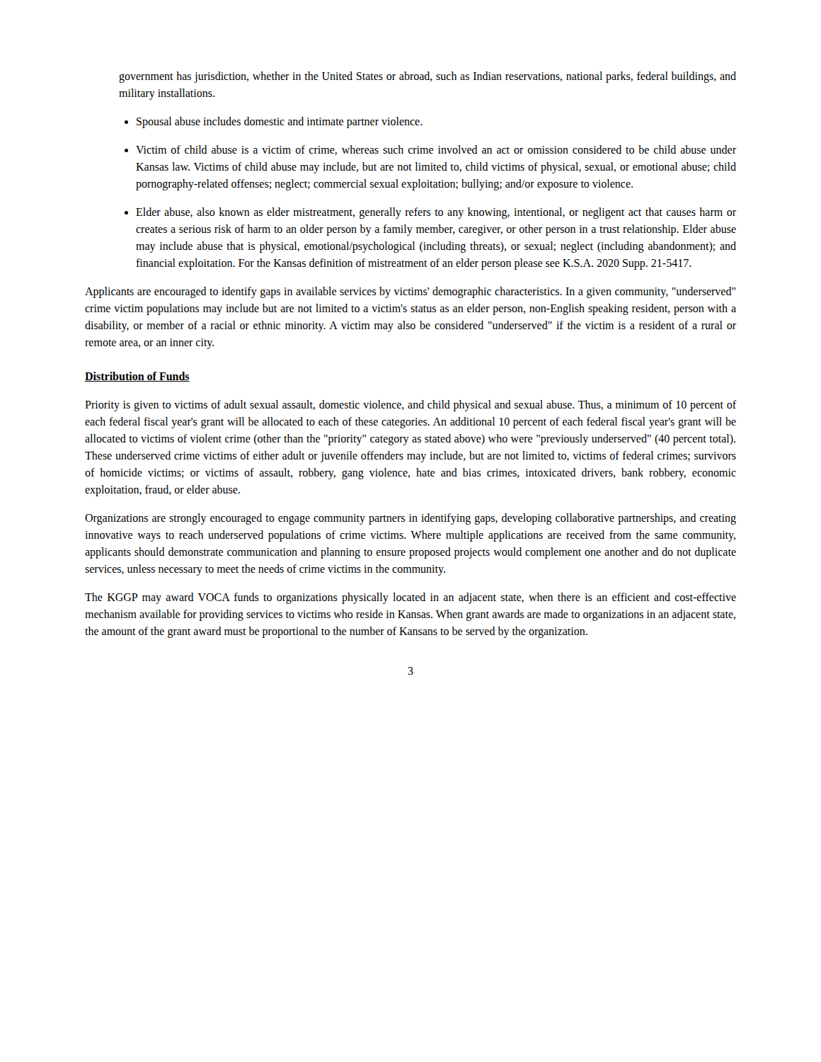government has jurisdiction, whether in the United States or abroad, such as Indian reservations, national parks, federal buildings, and military installations.
Spousal abuse includes domestic and intimate partner violence.
Victim of child abuse is a victim of crime, whereas such crime involved an act or omission considered to be child abuse under Kansas law. Victims of child abuse may include, but are not limited to, child victims of physical, sexual, or emotional abuse; child pornography-related offenses; neglect; commercial sexual exploitation; bullying; and/or exposure to violence.
Elder abuse, also known as elder mistreatment, generally refers to any knowing, intentional, or negligent act that causes harm or creates a serious risk of harm to an older person by a family member, caregiver, or other person in a trust relationship. Elder abuse may include abuse that is physical, emotional/psychological (including threats), or sexual; neglect (including abandonment); and financial exploitation. For the Kansas definition of mistreatment of an elder person please see K.S.A. 2020 Supp. 21-5417.
Applicants are encouraged to identify gaps in available services by victims' demographic characteristics. In a given community, "underserved" crime victim populations may include but are not limited to a victim's status as an elder person, non-English speaking resident, person with a disability, or member of a racial or ethnic minority. A victim may also be considered "underserved" if the victim is a resident of a rural or remote area, or an inner city.
Distribution of Funds
Priority is given to victims of adult sexual assault, domestic violence, and child physical and sexual abuse. Thus, a minimum of 10 percent of each federal fiscal year's grant will be allocated to each of these categories. An additional 10 percent of each federal fiscal year's grant will be allocated to victims of violent crime (other than the "priority" category as stated above) who were "previously underserved" (40 percent total). These underserved crime victims of either adult or juvenile offenders may include, but are not limited to, victims of federal crimes; survivors of homicide victims; or victims of assault, robbery, gang violence, hate and bias crimes, intoxicated drivers, bank robbery, economic exploitation, fraud, or elder abuse.
Organizations are strongly encouraged to engage community partners in identifying gaps, developing collaborative partnerships, and creating innovative ways to reach underserved populations of crime victims. Where multiple applications are received from the same community, applicants should demonstrate communication and planning to ensure proposed projects would complement one another and do not duplicate services, unless necessary to meet the needs of crime victims in the community.
The KGGP may award VOCA funds to organizations physically located in an adjacent state, when there is an efficient and cost-effective mechanism available for providing services to victims who reside in Kansas. When grant awards are made to organizations in an adjacent state, the amount of the grant award must be proportional to the number of Kansans to be served by the organization.
3